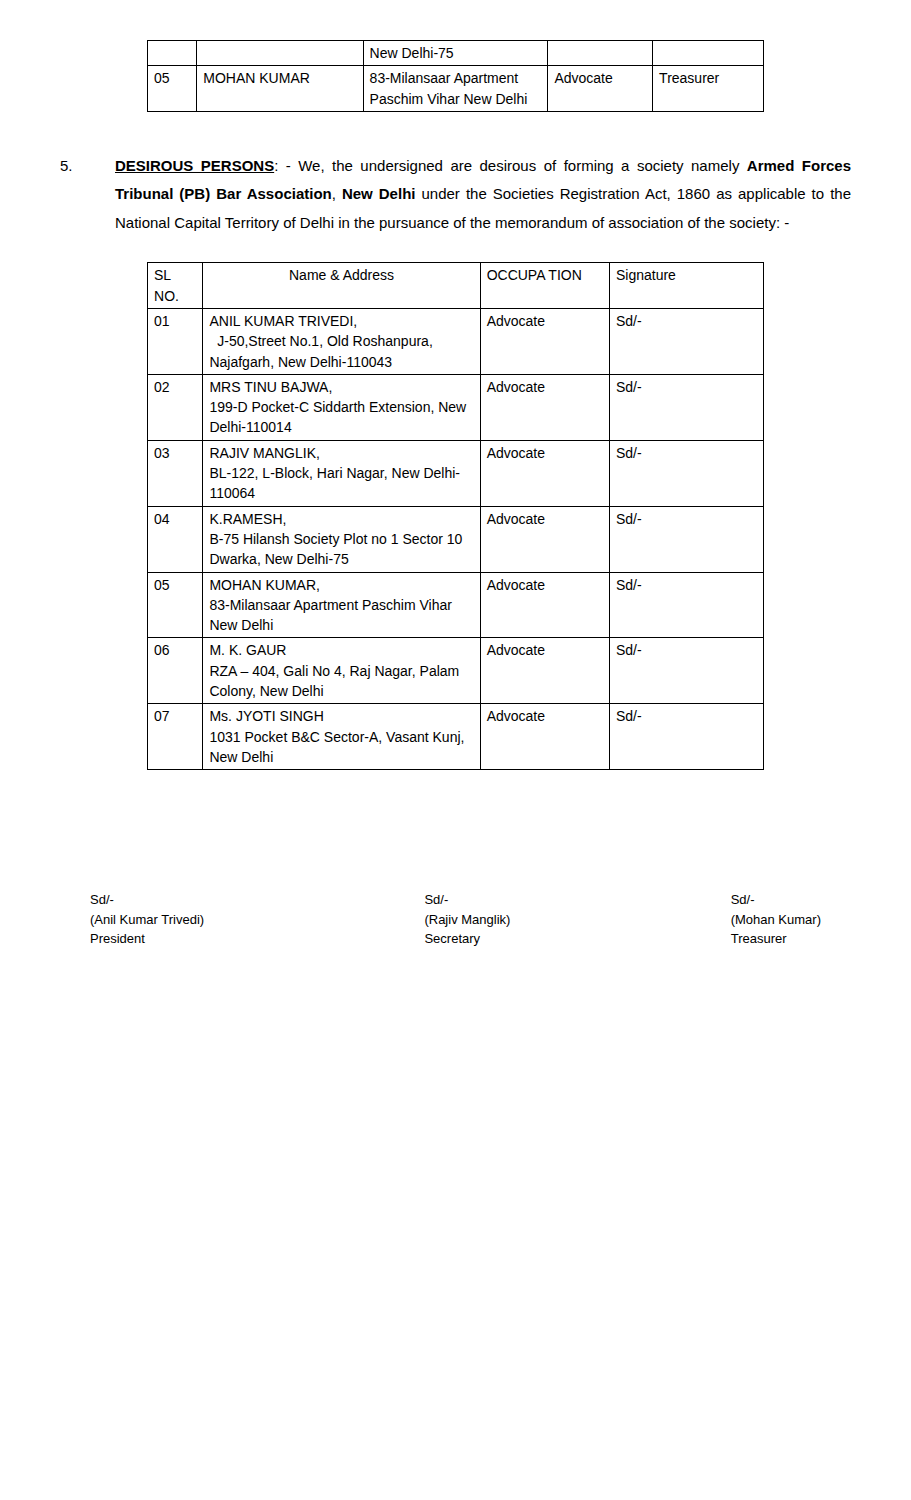| | | New Delhi-75 | | |
| 05 | MOHAN KUMAR | 83-Milansaar Apartment Paschim Vihar New Delhi | Advocate | Treasurer |
5.
DESIROUS PERSONS: - We, the undersigned are desirous of forming a society namely Armed Forces Tribunal (PB) Bar Association, New Delhi under the Societies Registration Act, 1860 as applicable to the National Capital Territory of Delhi in the pursuance of the memorandum of association of the society: -
| SL NO. | Name & Address | OCCUPA TION | Signature |
| --- | --- | --- | --- |
| 01 | ANIL KUMAR TRIVEDI, J-50,Street No.1, Old Roshanpura, Najafgarh, New Delhi-110043 | Advocate | Sd/- |
| 02 | MRS TINU BAJWA, 199-D Pocket-C Siddarth Extension, New Delhi-110014 | Advocate | Sd/- |
| 03 | RAJIV MANGLIK, BL-122, L-Block, Hari Nagar, New Delhi-110064 | Advocate | Sd/- |
| 04 | K.RAMESH, B-75 Hilansh Society Plot no 1 Sector 10 Dwarka, New Delhi-75 | Advocate | Sd/- |
| 05 | MOHAN KUMAR, 83-Milansaar Apartment Paschim Vihar New Delhi | Advocate | Sd/- |
| 06 | M. K. GAUR RZA – 404, Gali No 4, Raj Nagar, Palam Colony, New Delhi | Advocate | Sd/- |
| 07 | Ms. JYOTI SINGH 1031 Pocket B&C Sector-A, Vasant Kunj, New Delhi | Advocate | Sd/- |
Sd/-
(Anil Kumar Trivedi)
President
Sd/-
(Rajiv Manglik)
Secretary
Sd/-
(Mohan Kumar)
Treasurer